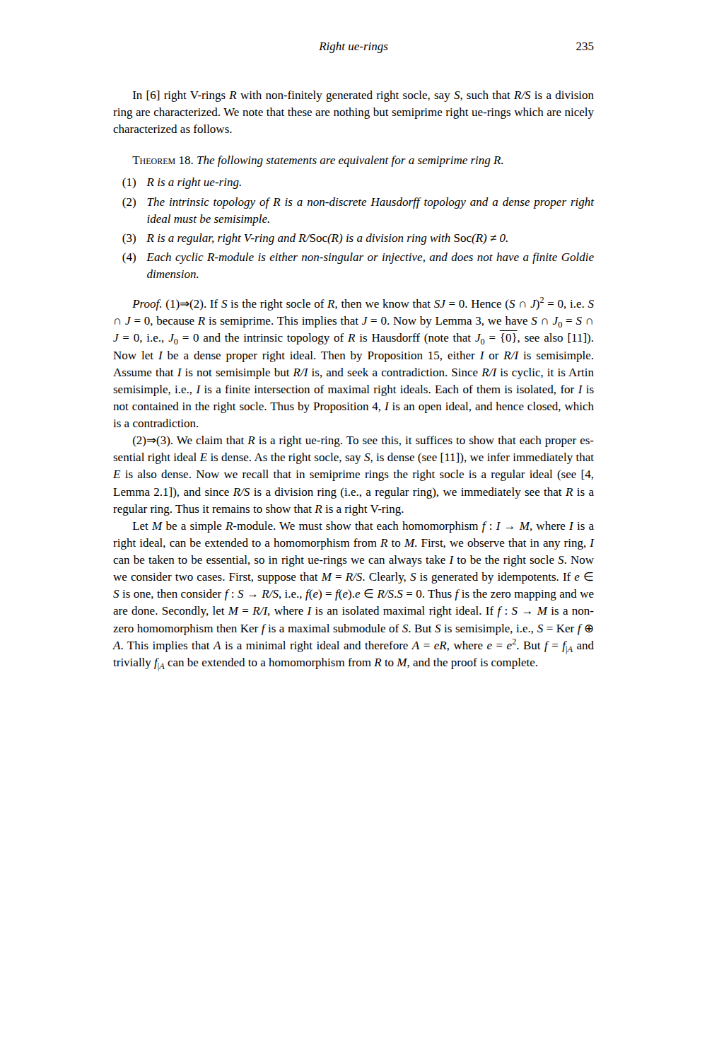Right ue-rings 235
In [6] right V-rings R with non-finitely generated right socle, say S, such that R/S is a division ring are characterized. We note that these are nothing but semiprime right ue-rings which are nicely characterized as follows.
Theorem 18. The following statements are equivalent for a semiprime ring R.
(1) R is a right ue-ring.
(2) The intrinsic topology of R is a non-discrete Hausdorff topology and a dense proper right ideal must be semisimple.
(3) R is a regular, right V-ring and R/Soc(R) is a division ring with Soc(R) ≠ 0.
(4) Each cyclic R-module is either non-singular or injective, and does not have a finite Goldie dimension.
Proof. (1)⇒(2). If S is the right socle of R, then we know that SJ = 0. Hence (S ∩ J)2 = 0, i.e. S ∩ J = 0, because R is semiprime. This implies that J = 0. Now by Lemma 3, we have S ∩ J0 = S ∩ J = 0, i.e., J0 = 0 and the intrinsic topology of R is Hausdorff (note that J0 = {0}, see also [11]). Now let I be a dense proper right ideal. Then by Proposition 15, either I or R/I is semisimple. Assume that I is not semisimple but R/I is, and seek a contradiction. Since R/I is cyclic, it is Artin semisimple, i.e., I is a finite intersection of maximal right ideals. Each of them is isolated, for I is not contained in the right socle. Thus by Proposition 4, I is an open ideal, and hence closed, which is a contradiction.
(2)⇒(3). We claim that R is a right ue-ring. To see this, it suffices to show that each proper essential right ideal E is dense. As the right socle, say S, is dense (see [11]), we infer immediately that E is also dense. Now we recall that in semiprime rings the right socle is a regular ideal (see [4, Lemma 2.1]), and since R/S is a division ring (i.e., a regular ring), we immediately see that R is a regular ring. Thus it remains to show that R is a right V-ring.
Let M be a simple R-module. We must show that each homomorphism f : I → M, where I is a right ideal, can be extended to a homomorphism from R to M. First, we observe that in any ring, I can be taken to be essential, so in right ue-rings we can always take I to be the right socle S. Now we consider two cases. First, suppose that M = R/S. Clearly, S is generated by idempotents. If e ∈ S is one, then consider f : S → R/S, i.e., f(e) = f(e).e ∈ R/S.S = 0. Thus f is the zero mapping and we are done. Secondly, let M = R/I, where I is an isolated maximal right ideal. If f : S → M is a non-zero homomorphism then Ker f is a maximal submodule of S. But S is semisimple, i.e., S = Ker f ⊕ A. This implies that A is a minimal right ideal and therefore A = eR, where e = e2. But f = f|A and trivially f|A can be extended to a homomorphism from R to M, and the proof is complete.